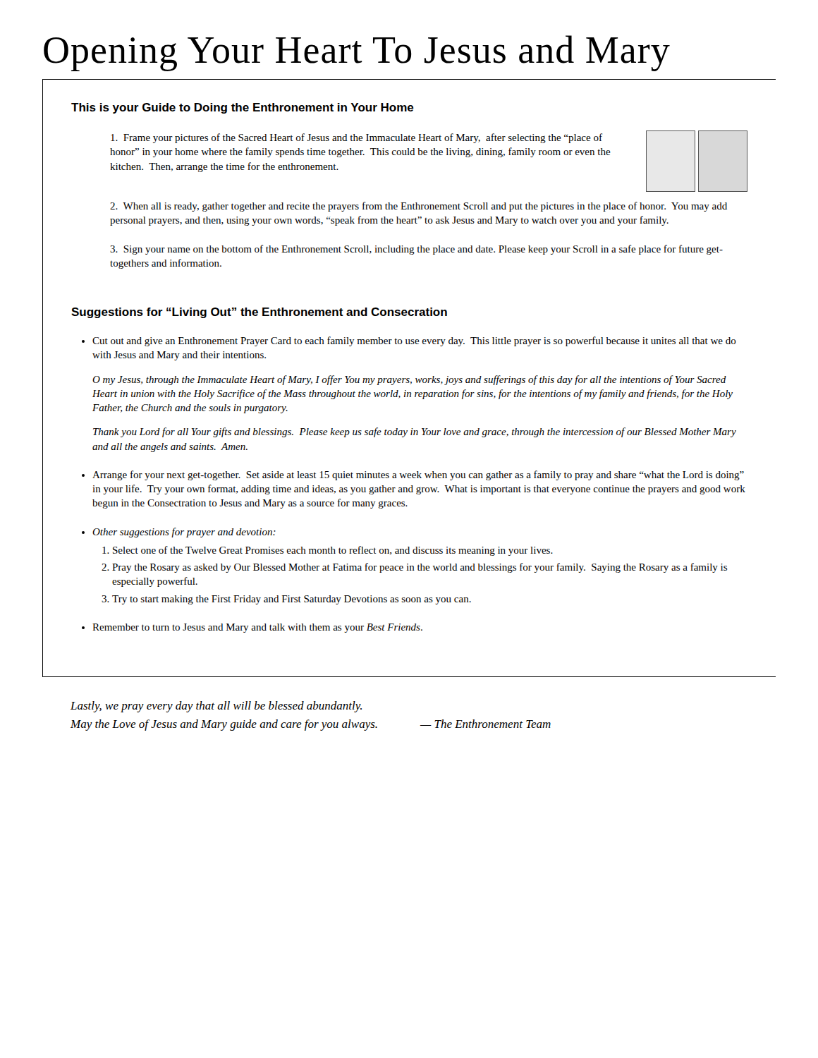Opening Your Heart To Jesus and Mary
This is your Guide to Doing the Enthronement in Your Home
1. Frame your pictures of the Sacred Heart of Jesus and the Immaculate Heart of Mary, after selecting the “place of honor” in your home where the family spends time together. This could be the living, dining, family room or even the kitchen. Then, arrange the time for the enthronement.
2. When all is ready, gather together and recite the prayers from the Enthronement Scroll and put the pictures in the place of honor. You may add personal prayers, and then, using your own words, “speak from the heart” to ask Jesus and Mary to watch over you and your family.
3. Sign your name on the bottom of the Enthronement Scroll, including the place and date. Please keep your Scroll in a safe place for future get-togethers and information.
Suggestions for “Living Out” the Enthronement and Consecration
Cut out and give an Enthronement Prayer Card to each family member to use every day. This little prayer is so powerful because it unites all that we do with Jesus and Mary and their intentions.
O my Jesus, through the Immaculate Heart of Mary, I offer You my prayers, works, joys and sufferings of this day for all the intentions of Your Sacred Heart in union with the Holy Sacrifice of the Mass throughout the world, in reparation for sins, for the intentions of my family and friends, for the Holy Father, the Church and the souls in purgatory.
Thank you Lord for all Your gifts and blessings. Please keep us safe today in Your love and grace, through the intercession of our Blessed Mother Mary and all the angels and saints. Amen.
Arrange for your next get-together. Set aside at least 15 quiet minutes a week when you can gather as a family to pray and share “what the Lord is doing” in your life. Try your own format, adding time and ideas, as you gather and grow. What is important is that everyone continue the prayers and good work begun in the Consectration to Jesus and Mary as a source for many graces.
Other suggestions for prayer and devotion:
Select one of the Twelve Great Promises each month to reflect on, and discuss its meaning in your lives.
Pray the Rosary as asked by Our Blessed Mother at Fatima for peace in the world and blessings for your family. Saying the Rosary as a family is especially powerful.
Try to start making the First Friday and First Saturday Devotions as soon as you can.
Remember to turn to Jesus and Mary and talk with them as your Best Friends.
Lastly, we pray every day that all will be blessed abundantly.
May the Love of Jesus and Mary guide and care for you always.— The Enthronement Team